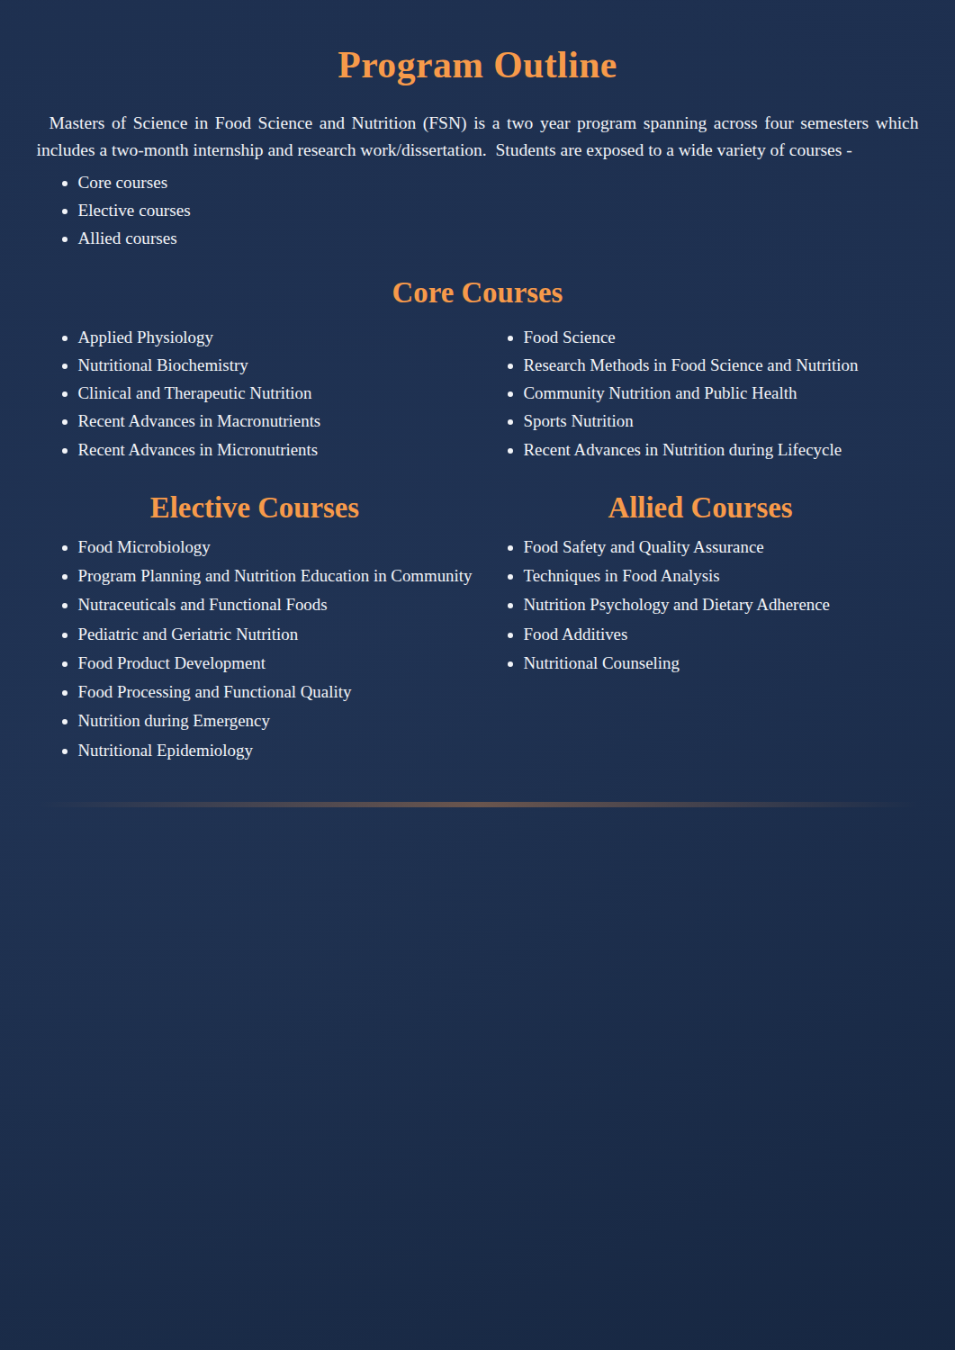Program Outline
Masters of Science in Food Science and Nutrition (FSN) is a two year program spanning across four semesters which includes a two-month internship and research work/dissertation. Students are exposed to a wide variety of courses -
Core courses
Elective courses
Allied courses
Core Courses
Applied Physiology
Nutritional Biochemistry
Clinical and Therapeutic Nutrition
Recent Advances in Macronutrients
Recent Advances in Micronutrients
Food Science
Research Methods in Food Science and Nutrition
Community Nutrition and Public Health
Sports Nutrition
Recent Advances in Nutrition during Lifecycle
Elective Courses
Food Microbiology
Program Planning and Nutrition Education in Community
Nutraceuticals and Functional Foods
Pediatric and Geriatric Nutrition
Food Product Development
Food Processing and Functional Quality
Nutrition during Emergency
Nutritional Epidemiology
Allied Courses
Food Safety and Quality Assurance
Techniques in Food Analysis
Nutrition Psychology and Dietary Adherence
Food Additives
Nutritional Counseling